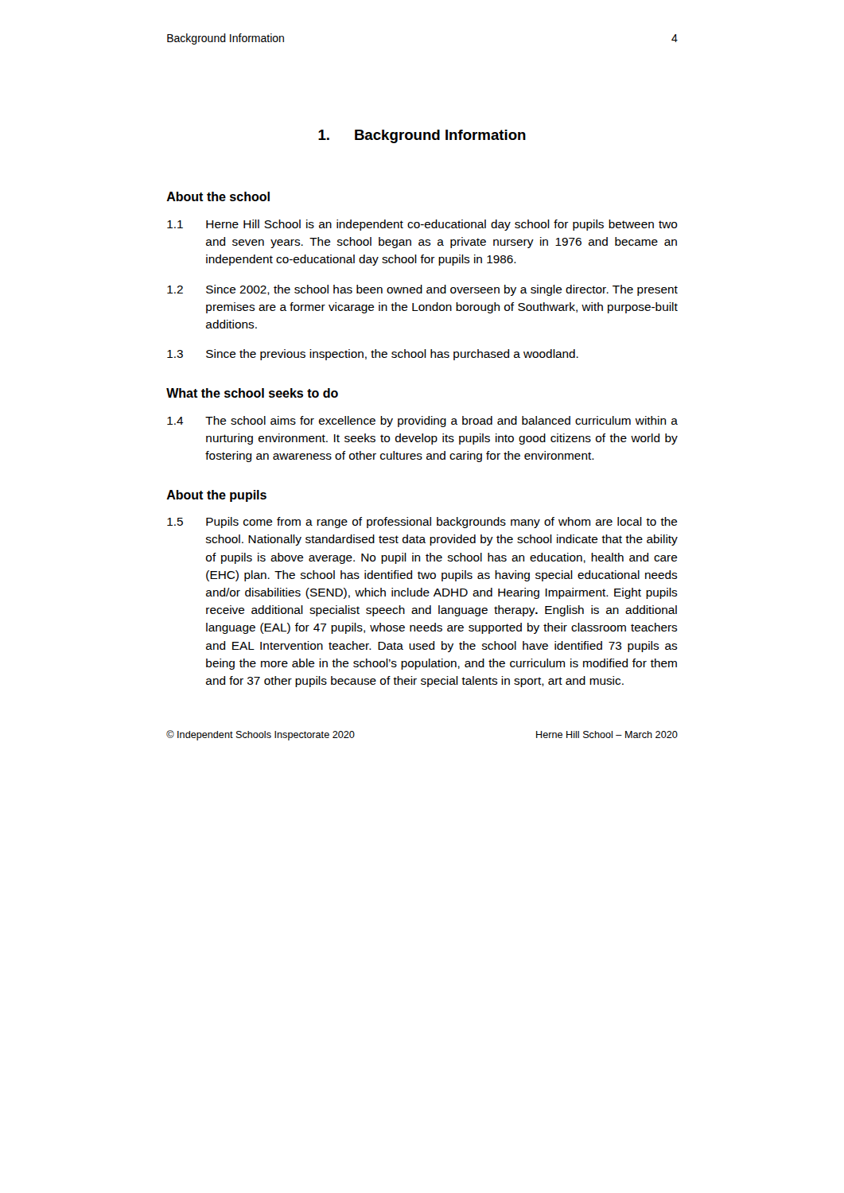Background Information 4
1. Background Information
About the school
1.1
Herne Hill School is an independent co-educational day school for pupils between two and seven years. The school began as a private nursery in 1976 and became an independent co-educational day school for pupils in 1986.
1.2
Since 2002, the school has been owned and overseen by a single director. The present premises are a former vicarage in the London borough of Southwark, with purpose-built additions.
1.3
Since the previous inspection, the school has purchased a woodland.
What the school seeks to do
1.4
The school aims for excellence by providing a broad and balanced curriculum within a nurturing environment. It seeks to develop its pupils into good citizens of the world by fostering an awareness of other cultures and caring for the environment.
About the pupils
1.5
Pupils come from a range of professional backgrounds many of whom are local to the school. Nationally standardised test data provided by the school indicate that the ability of pupils is above average. No pupil in the school has an education, health and care (EHC) plan. The school has identified two pupils as having special educational needs and/or disabilities (SEND), which include ADHD and Hearing Impairment. Eight pupils receive additional specialist speech and language therapy. English is an additional language (EAL) for 47 pupils, whose needs are supported by their classroom teachers and EAL Intervention teacher. Data used by the school have identified 73 pupils as being the more able in the school’s population, and the curriculum is modified for them and for 37 other pupils because of their special talents in sport, art and music.
© Independent Schools Inspectorate 2020 Herne Hill School – March 2020